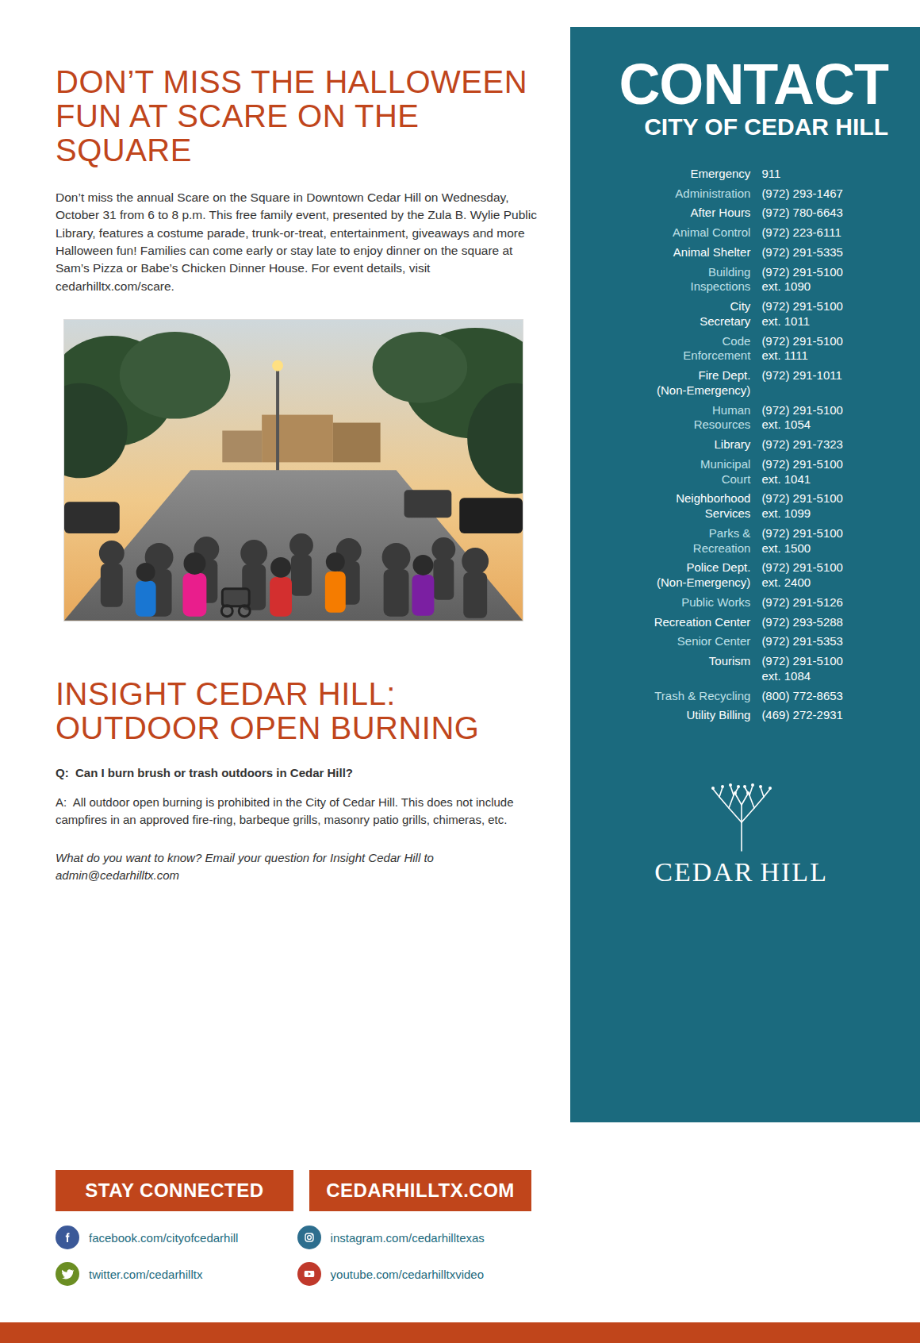DON’T MISS THE HALLOWEEN
FUN AT SCARE ON THE SQUARE
Don’t miss the annual Scare on the Square in Downtown Cedar Hill on Wednesday, October 31 from 6 to 8 p.m. This free family event, presented by the Zula B. Wylie Public Library, features a costume parade, trunk-or-treat, entertainment, giveaways and more Halloween fun! Families can come early or stay late to enjoy dinner on the square at Sam’s Pizza or Babe’s Chicken Dinner House. For event details, visit cedarhilltx.com/scare.
INSIGHT CEDAR HILL:
OUTDOOR OPEN BURNING
Q: Can I burn brush or trash outdoors in Cedar Hill?
A: All outdoor open burning is prohibited in the City of Cedar Hill. This does not include campfires in an approved fire-ring, barbeque grills, masonry patio grills, chimeras, etc.
What do you want to know? Email your question for Insight Cedar Hill to admin@cedarhilltx.com
CONTACT
CITY OF CEDAR HILL
| Emergency | 911 |
| Administration | (972) 293-1467 |
| After Hours | (972) 780-6643 |
| Animal Control | (972) 223-6111 |
| Animal Shelter | (972) 291-5335 |
| Building Inspections | (972) 291-5100 ext. 1090 |
| City Secretary | (972) 291-5100 ext. 1011 |
| Code Enforcement | (972) 291-5100 ext. 1111 |
| Fire Dept. (Non-Emergency) | (972) 291-1011 |
| Human Resources | (972) 291-5100 ext. 1054 |
| Library | (972) 291-7323 |
| Municipal Court | (972) 291-5100 ext. 1041 |
| Neighborhood Services | (972) 291-5100 ext. 1099 |
| Parks & Recreation | (972) 291-5100 ext. 1500 |
| Police Dept. (Non-Emergency) | (972) 291-5100 ext. 2400 |
| Public Works | (972) 291-5126 |
| Recreation Center | (972) 293-5288 |
| Senior Center | (972) 291-5353 |
| Tourism | (972) 291-5100 ext. 1084 |
| Trash & Recycling | (800) 772-8653 |
| Utility Billing | (469) 272-2931 |
CEDAR HILL
STAY CONNECTED
CEDARHILLTX.COM
facebook.com/cityofcedarhill
twitter.com/cedarhilltx
instagram.com/cedarhilltexas
youtube.com/cedarhilltxvideo